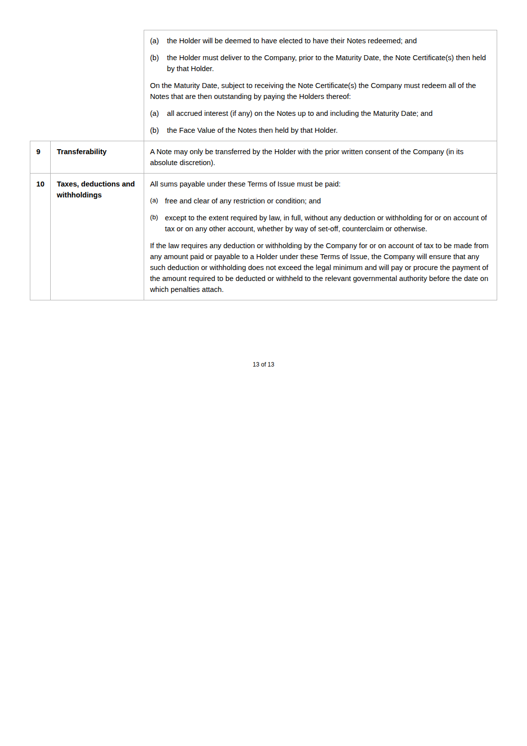| | | (a) the Holder will be deemed to have elected to have their Notes redeemed; and (b) the Holder must deliver to the Company, prior to the Maturity Date, the Note Certificate(s) then held by that Holder. On the Maturity Date, subject to receiving the Note Certificate(s) the Company must redeem all of the Notes that are then outstanding by paying the Holders thereof: (a) all accrued interest (if any) on the Notes up to and including the Maturity Date; and (b) the Face Value of the Notes then held by that Holder. |
| 9 | Transferability | A Note may only be transferred by the Holder with the prior written consent of the Company (in its absolute discretion). |
| 10 | Taxes, deductions and withholdings | All sums payable under these Terms of Issue must be paid: (a) free and clear of any restriction or condition; and (b) except to the extent required by law, in full, without any deduction or withholding for or on account of tax or on any other account, whether by way of set-off, counterclaim or otherwise. If the law requires any deduction or withholding by the Company for or on account of tax to be made from any amount paid or payable to a Holder under these Terms of Issue, the Company will ensure that any such deduction or withholding does not exceed the legal minimum and will pay or procure the payment of the amount required to be deducted or withheld to the relevant governmental authority before the date on which penalties attach. |
13 of 13